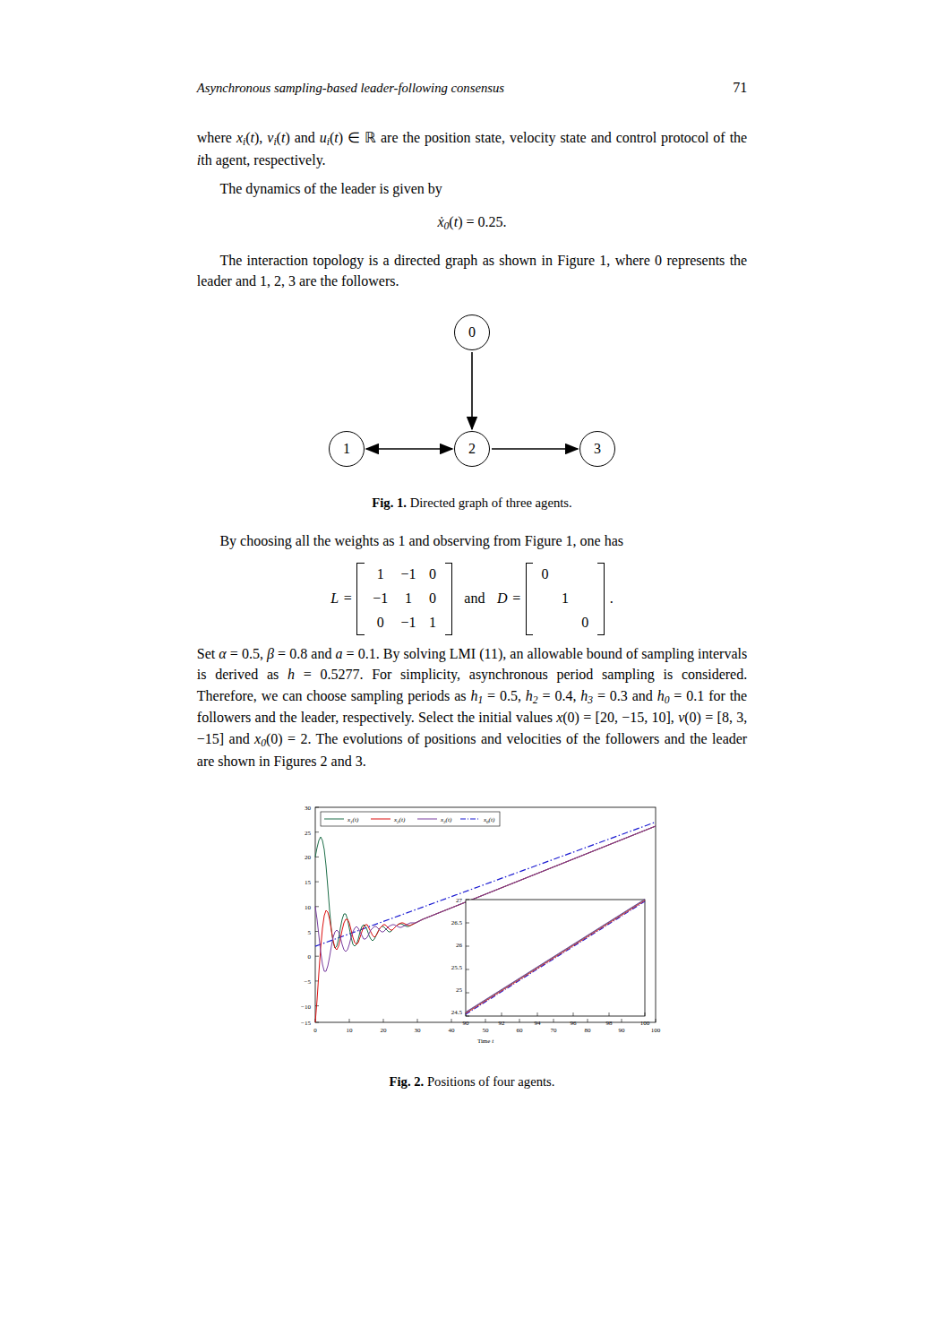Asynchronous sampling-based leader-following consensus 71
where xi(t), vi(t) and ui(t) ∈ ℝ are the position state, velocity state and control protocol of the ith agent, respectively.
The dynamics of the leader is given by
ẋ0(t) = 0.25.
The interaction topology is a directed graph as shown in Figure 1, where 0 represents the leader and 1, 2, 3 are the followers.
0
1
2
3
Fig. 1. Directed graph of three agents.
By choosing all the weights as 1 and observing from Figure 1, one has
L =
| 1 | −1 | 0 |
| −1 | 1 | 0 |
| 0 | −1 | 1 |
and D =
| 0 | | |
| | 1 | |
| | | 0 |
.
Set α = 0.5, β = 0.8 and a = 0.1. By solving LMI (11), an allowable bound of sampling intervals is derived as h = 0.5277. For simplicity, asynchronous period sampling is considered. Therefore, we can choose sampling periods as h1 = 0.5, h2 = 0.4, h3 = 0.3 and h0 = 0.1 for the followers and the leader, respectively. Select the initial values x(0) = [20, −15, 10], v(0) = [8, 3, −15] and x0(0) = 2. The evolutions of positions and velocities of the followers and the leader are shown in Figures 2 and 3.
30 25 20 15 10 5 0 −5 −10 −15 0 10 20 30 40 50 60 70 80 90 100 Time t x1(t) x2(t) x3(t) x0(t) 27 26.5 26 25.5 25 24.5 90 92 94 96 98 100
Fig. 2. Positions of four agents.